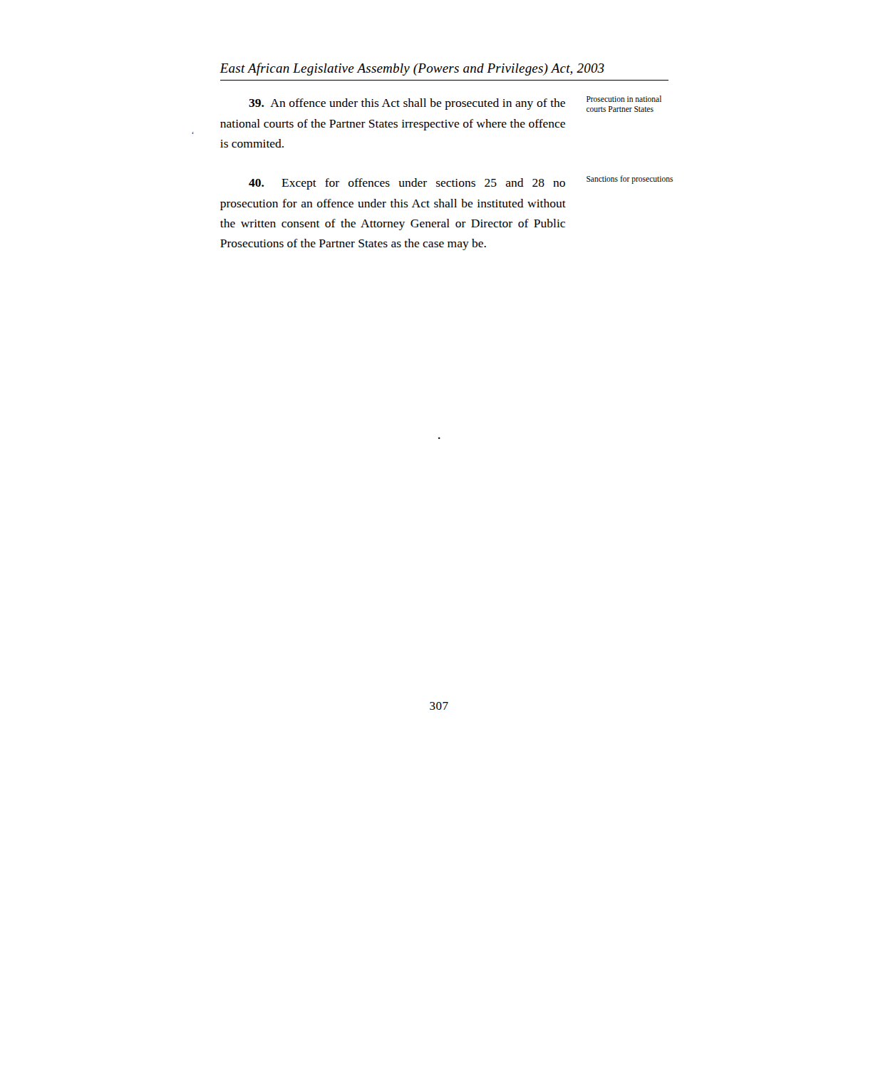East African Legislative Assembly (Powers and Privileges) Act, 2003
‘
39. An offence under this Act shall be prosecuted in any of the national courts of the Partner States irrespective of where the offence is commited.
Prosecution in national courts Partner States
40. Except for offences under sections 25 and 28 no prosecution for an offence under this Act shall be instituted without the written consent of the Attorney General or Director of Public Prosecutions of the Partner States as the case may be.
Sanctions for prosecutions
·
307